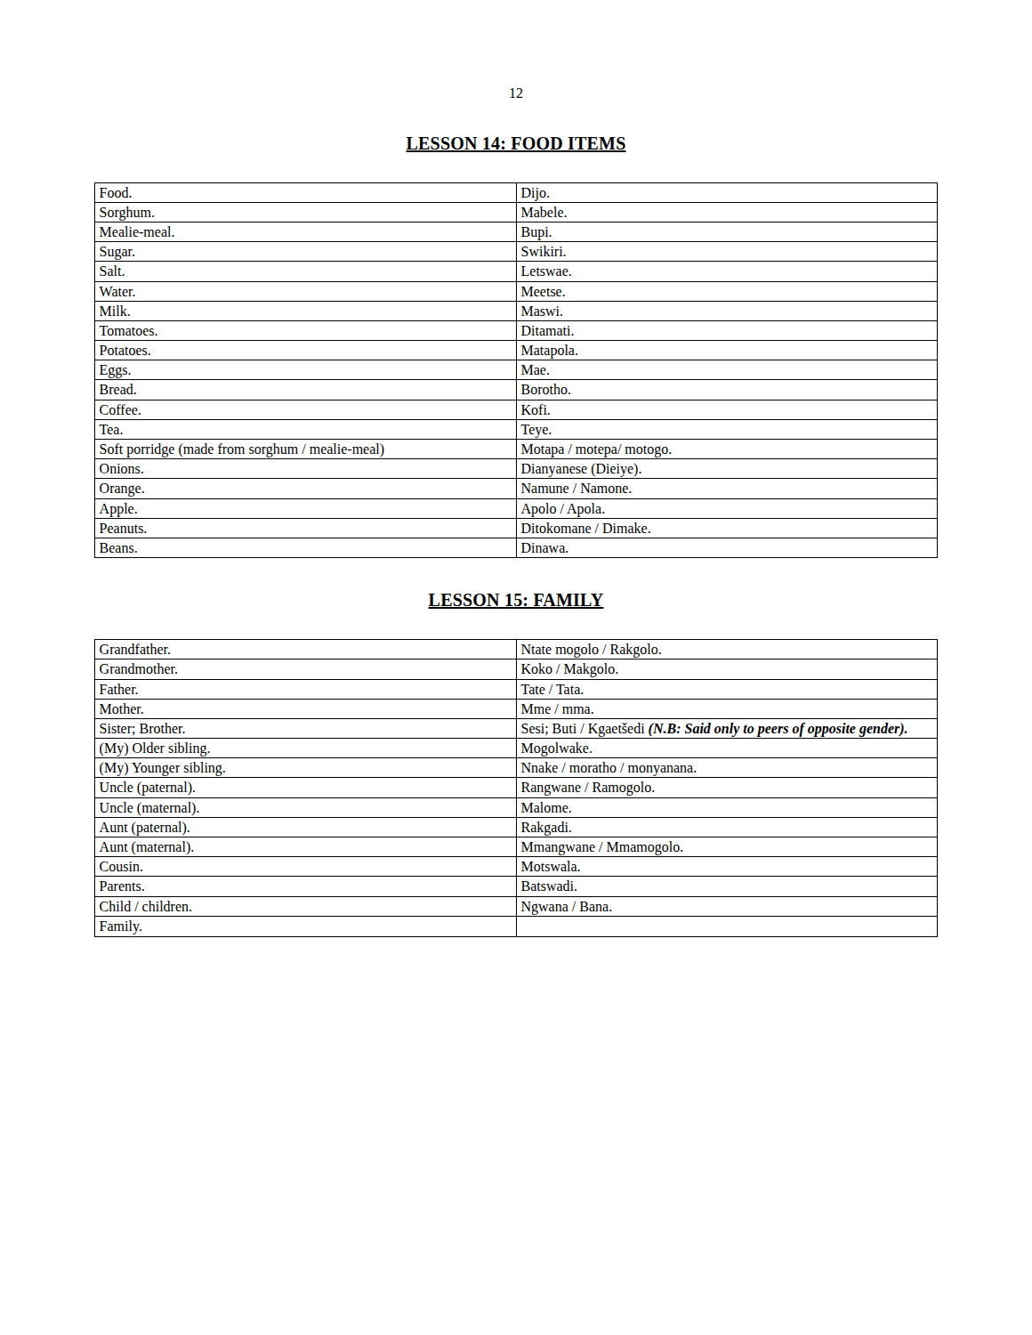12
LESSON 14: FOOD ITEMS
| Food. | Dijo. |
| Sorghum. | Mabele. |
| Mealie-meal. | Bupi. |
| Sugar. | Swikiri. |
| Salt. | Letswae. |
| Water. | Meetse. |
| Milk. | Maswi. |
| Tomatoes. | Ditamati. |
| Potatoes. | Matapola. |
| Eggs. | Mae. |
| Bread. | Borotho. |
| Coffee. | Kofi. |
| Tea. | Teye. |
| Soft porridge (made from sorghum / mealie-meal) | Motapa / motepa/ motogo. |
| Onions. | Dianyanese (Dieiye). |
| Orange. | Namune / Namone. |
| Apple. | Apolo / Apola. |
| Peanuts. | Ditokomane / Dimake. |
| Beans. | Dinawa. |
LESSON 15: FAMILY
| Grandfather. | Ntate mogolo / Rakgolo. |
| Grandmother. | Koko / Makgolo. |
| Father. | Tate / Tata. |
| Mother. | Mme / mma. |
| Sister; Brother. | Sesi; Buti / Kgaetšedi (N.B: Said only to peers of opposite gender). |
| (My) Older sibling. | Mogolwake. |
| (My) Younger sibling. | Nnake / moratho / monyanana. |
| Uncle (paternal). | Rangwane / Ramogolo. |
| Uncle (maternal). | Malome. |
| Aunt (paternal). | Rakgadi. |
| Aunt (maternal). | Mmangwane / Mmamogolo. |
| Cousin. | Motswala. |
| Parents. | Batswadi. |
| Child / children. | Ngwana / Bana. |
| Family. | |